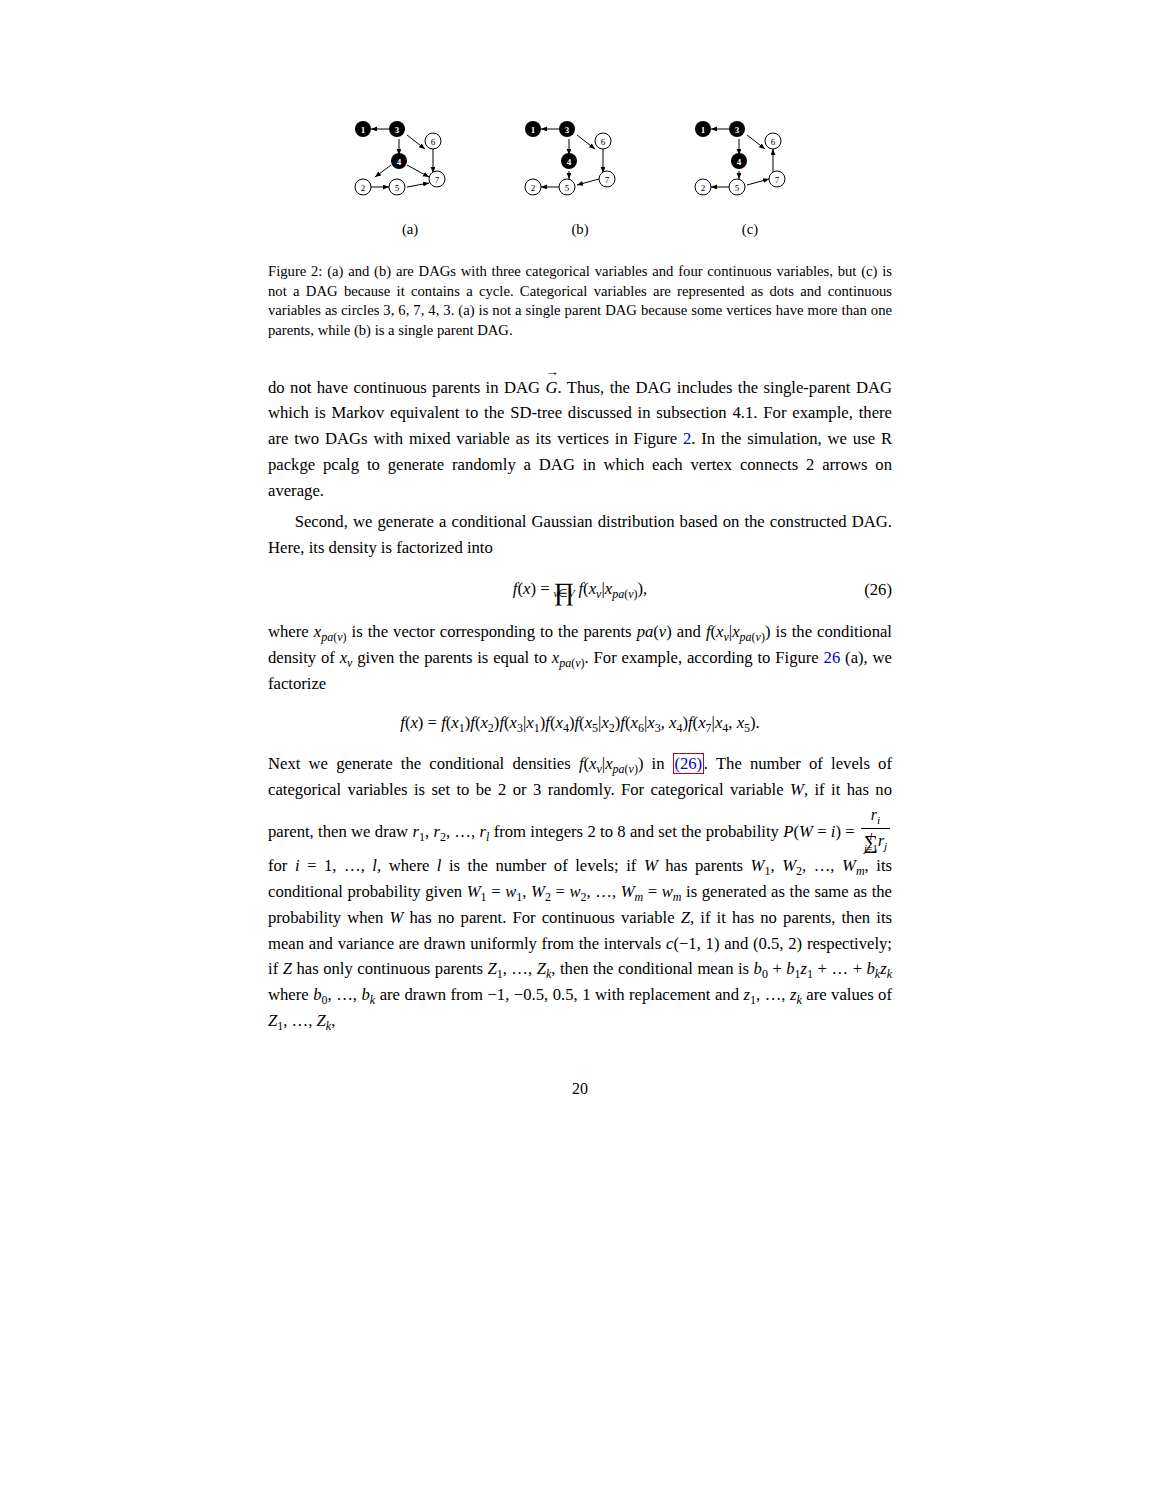1 3 6 4 7 2 5
(a)
1 3 6 4 7 2 5
(b)
1 3 6 4 7 2 5
(c)
Figure 2: (a) and (b) are DAGs with three categorical variables and four continuous variables, but (c) is not a DAG because it contains a cycle. Categorical variables are represented as dots and continuous variables as circles 3, 6, 7, 4, 3. (a) is not a single parent DAG because some vertices have more than one parents, while (b) is a single parent DAG.
do not have continuous parents in DAG →G. Thus, the DAG includes the single-parent DAG which is Markov equivalent to the SD-tree discussed in subsection 4.1. For example, there are two DAGs with mixed variable as its vertices in Figure 2. In the simulation, we use R packge pcalg to generate randomly a DAG in which each vertex connects 2 arrows on average.
Second, we generate a conditional Gaussian distribution based on the constructed DAG. Here, its density is factorized into
f(x) = ∏v∈V f(xv|xpa(v)),
(26)
where xpa(v) is the vector corresponding to the parents pa(v) and f(xv|xpa(v)) is the conditional density of xv given the parents is equal to xpa(v). For example, according to Figure 26 (a), we factorize
f(x) = f(x1)f(x2)f(x3|x1)f(x4)f(x5|x2)f(x6|x3, x4)f(x7|x4, x5).
Next we generate the conditional densities f(xv|xpa(v)) in (26). The number of levels of categorical variables is set to be 2 or 3 randomly. For categorical variable W, if it has no parent, then we draw r1, r2, …, rl from integers 2 to 8 and set the probability P(W = i) = ri∑j=1 l rj for i = 1, …, l, where l is the number of levels; if W has parents W1, W2, …, Wm, its conditional probability given W1 = w1, W2 = w2, …, Wm = wm is generated as the same as the probability when W has no parent. For continuous variable Z, if it has no parents, then its mean and variance are drawn uniformly from the intervals c(−1, 1) and (0.5, 2) respectively; if Z has only continuous parents Z1, …, Zk, then the conditional mean is b0 + b1z1 + … + bkzk where b0, …, bk are drawn from −1, −0.5, 0.5, 1 with replacement and z1, …, zk are values of Z1, …, Zk,
20